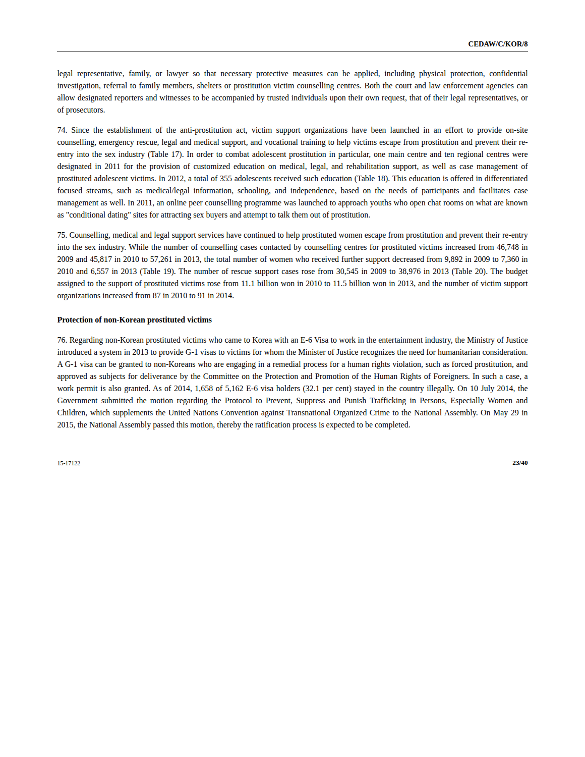CEDAW/C/KOR/8
legal representative, family, or lawyer so that necessary protective measures can be applied, including physical protection, confidential investigation, referral to family members, shelters or prostitution victim counselling centres. Both the court and law enforcement agencies can allow designated reporters and witnesses to be accompanied by trusted individuals upon their own request, that of their legal representatives, or of prosecutors.
74. Since the establishment of the anti-prostitution act, victim support organizations have been launched in an effort to provide on-site counselling, emergency rescue, legal and medical support, and vocational training to help victims escape from prostitution and prevent their re-entry into the sex industry (Table 17). In order to combat adolescent prostitution in particular, one main centre and ten regional centres were designated in 2011 for the provision of customized education on medical, legal, and rehabilitation support, as well as case management of prostituted adolescent victims. In 2012, a total of 355 adolescents received such education (Table 18). This education is offered in differentiated focused streams, such as medical/legal information, schooling, and independence, based on the needs of participants and facilitates case management as well. In 2011, an online peer counselling programme was launched to approach youths who open chat rooms on what are known as "conditional dating" sites for attracting sex buyers and attempt to talk them out of prostitution.
75. Counselling, medical and legal support services have continued to help prostituted women escape from prostitution and prevent their re-entry into the sex industry. While the number of counselling cases contacted by counselling centres for prostituted victims increased from 46,748 in 2009 and 45,817 in 2010 to 57,261 in 2013, the total number of women who received further support decreased from 9,892 in 2009 to 7,360 in 2010 and 6,557 in 2013 (Table 19). The number of rescue support cases rose from 30,545 in 2009 to 38,976 in 2013 (Table 20). The budget assigned to the support of prostituted victims rose from 11.1 billion won in 2010 to 11.5 billion won in 2013, and the number of victim support organizations increased from 87 in 2010 to 91 in 2014.
Protection of non-Korean prostituted victims
76. Regarding non-Korean prostituted victims who came to Korea with an E-6 Visa to work in the entertainment industry, the Ministry of Justice introduced a system in 2013 to provide G-1 visas to victims for whom the Minister of Justice recognizes the need for humanitarian consideration. A G-1 visa can be granted to non-Koreans who are engaging in a remedial process for a human rights violation, such as forced prostitution, and approved as subjects for deliverance by the Committee on the Protection and Promotion of the Human Rights of Foreigners. In such a case, a work permit is also granted. As of 2014, 1,658 of 5,162 E-6 visa holders (32.1 per cent) stayed in the country illegally. On 10 July 2014, the Government submitted the motion regarding the Protocol to Prevent, Suppress and Punish Trafficking in Persons, Especially Women and Children, which supplements the United Nations Convention against Transnational Organized Crime to the National Assembly. On May 29 in 2015, the National Assembly passed this motion, thereby the ratification process is expected to be completed.
15-17122 23/40